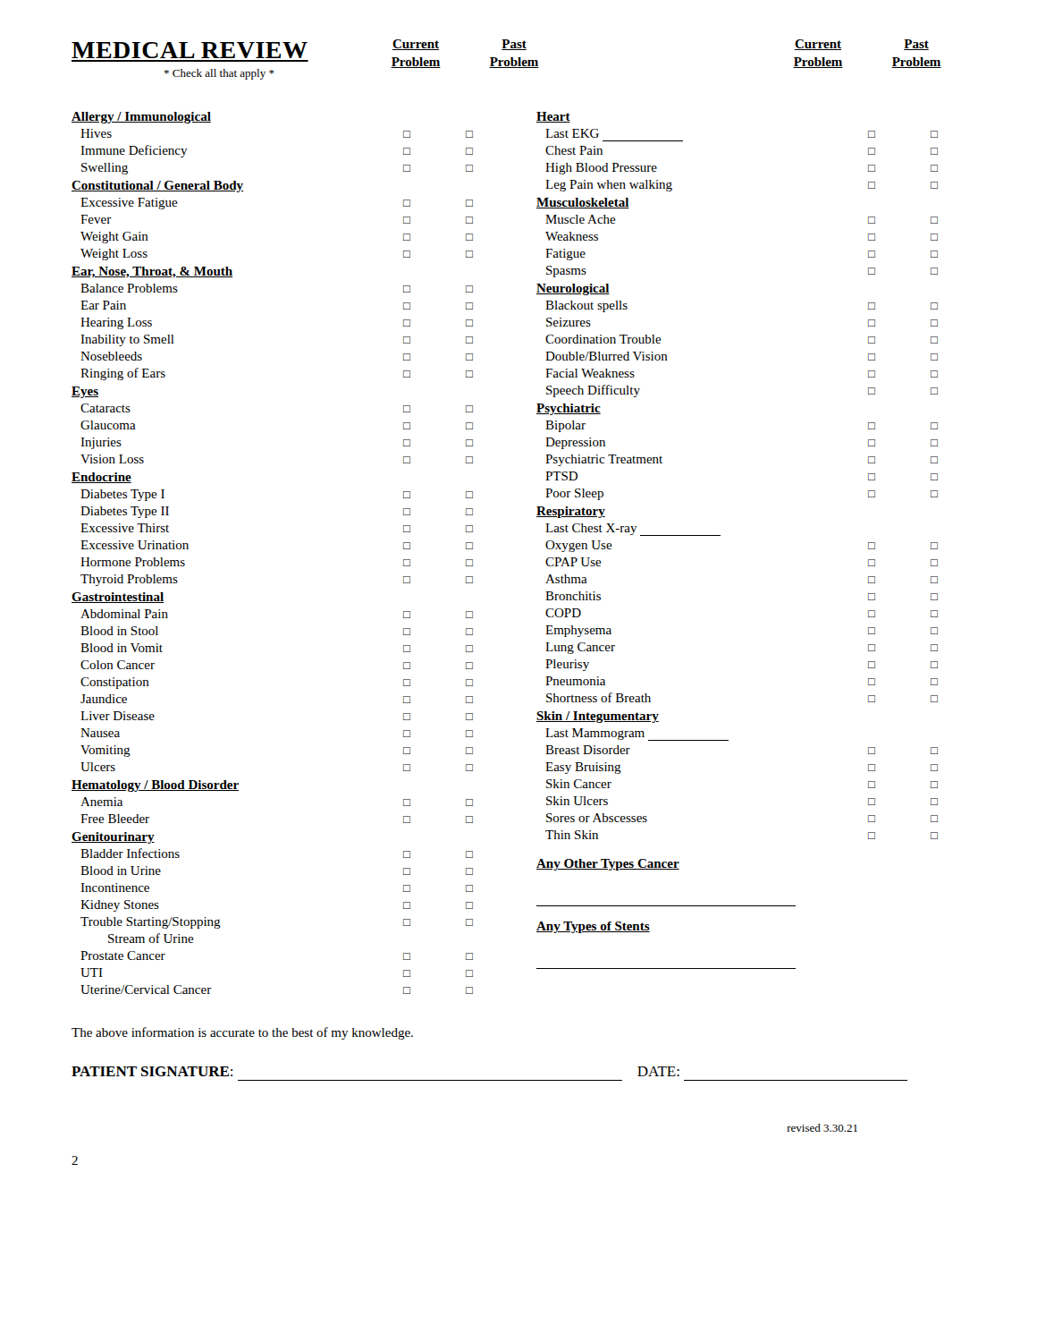MEDICAL REVIEW
* Check all that apply *
Current
Problem
Past
Problem
Current
Problem
Past
Problem
| Allergy / Immunological |
| Hives | □ | □ |
| Immune Deficiency | □ | □ |
| Swelling | □ | □ |
| Constitutional / General Body |
| Excessive Fatigue | □ | □ |
| Fever | □ | □ |
| Weight Gain | □ | □ |
| Weight Loss | □ | □ |
| Ear, Nose, Throat, & Mouth |
| Balance Problems | □ | □ |
| Ear Pain | □ | □ |
| Hearing Loss | □ | □ |
| Inability to Smell | □ | □ |
| Nosebleeds | □ | □ |
| Ringing of Ears | □ | □ |
| Eyes |
| Cataracts | □ | □ |
| Glaucoma | □ | □ |
| Injuries | □ | □ |
| Vision Loss | □ | □ |
| Endocrine |
| Diabetes Type I | □ | □ |
| Diabetes Type II | □ | □ |
| Excessive Thirst | □ | □ |
| Excessive Urination | □ | □ |
| Hormone Problems | □ | □ |
| Thyroid Problems | □ | □ |
| Gastrointestinal |
| Abdominal Pain | □ | □ |
| Blood in Stool | □ | □ |
| Blood in Vomit | □ | □ |
| Colon Cancer | □ | □ |
| Constipation | □ | □ |
| Jaundice | □ | □ |
| Liver Disease | □ | □ |
| Nausea | □ | □ |
| Vomiting | □ | □ |
| Ulcers | □ | □ |
| Hematology / Blood Disorder |
| Anemia | □ | □ |
| Free Bleeder | □ | □ |
| Genitourinary |
| Bladder Infections | □ | □ |
| Blood in Urine | □ | □ |
| Incontinence | □ | □ |
| Kidney Stones | □ | □ |
| Trouble Starting/Stopping | □ | □ |
| Stream of Urine | | |
| Prostate Cancer | □ | □ |
| UTI | □ | □ |
| Uterine/Cervical Cancer | □ | □ |
| Heart |
| Last EKG | □ | □ |
| Chest Pain | □ | □ |
| High Blood Pressure | □ | □ |
| Leg Pain when walking | □ | □ |
| Musculoskeletal |
| Muscle Ache | □ | □ |
| Weakness | □ | □ |
| Fatigue | □ | □ |
| Spasms | □ | □ |
| Neurological |
| Blackout spells | □ | □ |
| Seizures | □ | □ |
| Coordination Trouble | □ | □ |
| Double/Blurred Vision | □ | □ |
| Facial Weakness | □ | □ |
| Speech Difficulty | □ | □ |
| Psychiatric |
| Bipolar | □ | □ |
| Depression | □ | □ |
| Psychiatric Treatment | □ | □ |
| PTSD | □ | □ |
| Poor Sleep | □ | □ |
| Respiratory |
| Last Chest X-ray | | |
| Oxygen Use | □ | □ |
| CPAP Use | □ | □ |
| Asthma | □ | □ |
| Bronchitis | □ | □ |
| COPD | □ | □ |
| Emphysema | □ | □ |
| Lung Cancer | □ | □ |
| Pleurisy | □ | □ |
| Pneumonia | □ | □ |
| Shortness of Breath | □ | □ |
| Skin / Integumentary |
| Last Mammogram | | |
| Breast Disorder | □ | □ |
| Easy Bruising | □ | □ |
| Skin Cancer | □ | □ |
| Skin Ulcers | □ | □ |
| Sores or Abscesses | □ | □ |
| Thin Skin | □ | □ |
Any Other Types Cancer
Any Types of Stents
The above information is accurate to the best of my knowledge.
PATIENT SIGNATURE: DATE:
revised 3.30.21
2